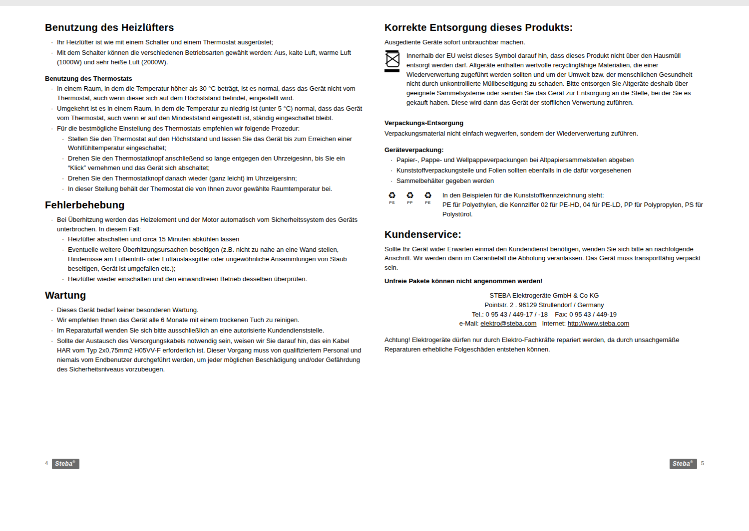Benutzung des Heizlüfters
Ihr Heizlüfter ist wie mit einem Schalter und einem Thermostat ausgerüstet;
Mit dem Schalter können die verschiedenen Betriebsarten gewählt werden: Aus, kalte Luft, warme Luft (1000W) und sehr heiße Luft (2000W).
Benutzung des Thermostats
In einem Raum, in dem die Temperatur höher als 30 °C beträgt, ist es normal, dass das Gerät nicht vom Thermostat, auch wenn dieser sich auf dem Höchststand befindet, eingestellt wird.
Umgekehrt ist es in einem Raum, in dem die Temperatur zu niedrig ist (unter 5 °C) normal, dass das Gerät vom Thermostat, auch wenn er auf den Mindeststand eingestellt ist, ständig eingeschaltet bleibt.
Für die bestmögliche Einstellung des Thermostats empfehlen wir folgende Prozedur:
Stellen Sie den Thermostat auf den Höchststand und lassen Sie das Gerät bis zum Erreichen einer Wohlfühltemperatur eingeschaltet;
Drehen Sie den Thermostatknopf anschließend so lange entgegen den Uhrzeigesinn, bis Sie ein “Klick” vernehmen und das Gerät sich abschaltet;
Drehen Sie den Thermostatknopf danach wieder (ganz leicht) im Uhrzeigersinn;
In dieser Stellung behält der Thermostat die von Ihnen zuvor gewählte Raumtemperatur bei.
Fehlerbehebung
Bei Überhitzung werden das Heizelement und der Motor automatisch vom Sicherheitssystem des Geräts unterbrochen. In diesem Fall:
Heizlüfter abschalten und circa 15 Minuten abkühlen lassen
Eventuelle weitere Überhitzungsursachen beseitigen (z.B. nicht zu nahe an eine Wand stellen, Hindernisse am Lufteintritt- oder Luftauslassgitter oder ungewöhnliche Ansammlungen von Staub beseitigen, Gerät ist umgefallen etc.);
Heizlüfter wieder einschalten und den einwandfreien Betrieb desselben überprüfen.
Wartung
Dieses Gerät bedarf keiner besonderen Wartung.
Wir empfehlen Ihnen das Gerät alle 6 Monate mit einem trockenen Tuch zu reinigen.
Im Reparaturfall wenden Sie sich bitte ausschließlich an eine autorisierte Kundendienststelle.
Sollte der Austausch des Versorgungskabels notwendig sein, weisen wir Sie darauf hin, das ein Kabel HAR vom Typ 2x0,75mm2 H05VV-F erforderlich ist. Dieser Vorgang muss von qualifiziertem Personal und niemals vom Endbenutzer durchgeführt werden, um jeder möglichen Beschädigung und/oder Gefährdung des Sicherheitsniveaus vorzubeugen.
4 Steba®
Korrekte Entsorgung dieses Produkts:
Ausgediente Geräte sofort unbrauchbar machen.
Innerhalb der EU weist dieses Symbol darauf hin, dass dieses Produkt nicht über den Hausmüll entsorgt werden darf. Altgeräte enthalten wertvolle recyclingfähige Materialien, die einer Wiederverwertung zugeführt werden sollten und um der Umwelt bzw. der menschlichen Gesundheit nicht durch unkontrollierte Müllbeseitigung zu schaden. Bitte entsorgen Sie Altgeräte deshalb über geeignete Sammelsysteme oder senden Sie das Gerät zur Entsorgung an die Stelle, bei der Sie es gekauft haben. Diese wird dann das Gerät der stofflichen Verwertung zuführen.
Verpackungs-Entsorgung
Verpackungsmaterial nicht einfach wegwerfen, sondern der Wiederverwertung zuführen.
Geräteverpackung:
Papier-, Pappe- und Wellpappeverpackungen bei Altpapiersammelstellen abgeben
Kunststoffverpackungsteile und Folien sollten ebenfalls in die dafür vorgesehenen
Sammelbehälter gegeben werden
♻PS
♻PP
♻PE
In den Beispielen für die Kunststoffkennzeichnung steht:
PE für Polyethylen, die Kennziffer 02 für PE-HD, 04 für PE-LD, PP für Polypropylen, PS für Polystürol.
Kundenservice:
Sollte Ihr Gerät wider Erwarten einmal den Kundendienst benötigen, wenden Sie sich bitte an nachfolgende Anschrift. Wir werden dann im Garantiefall die Abholung veranlassen. Das Gerät muss transportfähig verpackt sein.
Unfreie Pakete können nicht angenommen werden!
STEBA Elektrogeräte GmbH & Co KG
Pointstr. 2 . 96129 Strullendorf / Germany
Tel.: 0 95 43 / 449-17 / -18 Fax: 0 95 43 / 449-19
e-Mail: elektro@steba.com Internet: http://www.steba.com
Achtung! Elektrogeräte dürfen nur durch Elektro-Fachkräfte repariert werden, da durch unsachgemäße Reparaturen erhebliche Folgeschäden entstehen können.
Steba® 5